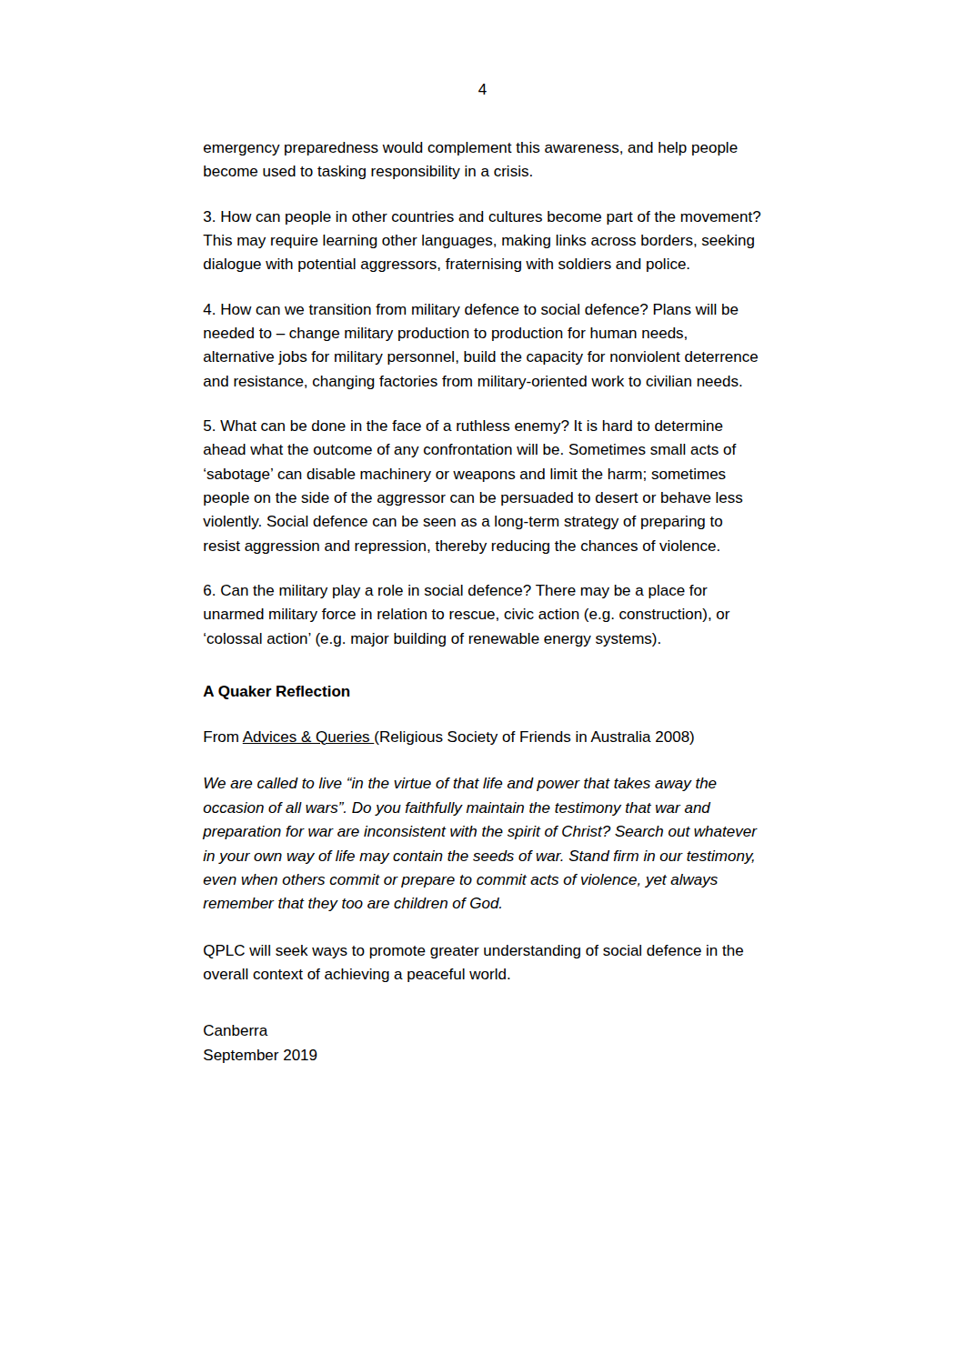4
emergency preparedness would complement this awareness, and help people become used to tasking responsibility in a crisis.
3. How can people in other countries and cultures become part of the movement? This may require learning other languages, making links across borders, seeking dialogue with potential aggressors, fraternising with soldiers and police.
4. How can we transition from military defence to social defence? Plans will be needed to – change military production to production for human needs, alternative jobs for military personnel, build the capacity for nonviolent deterrence and resistance, changing factories from military-oriented work to civilian needs.
5. What can be done in the face of a ruthless enemy? It is hard to determine ahead what the outcome of any confrontation will be. Sometimes small acts of ‘sabotage’ can disable machinery or weapons and limit the harm; sometimes people on the side of the aggressor can be persuaded to desert or behave less violently. Social defence can be seen as a long-term strategy of preparing to resist aggression and repression, thereby reducing the chances of violence.
6. Can the military play a role in social defence? There may be a place for unarmed military force in relation to rescue, civic action (e.g. construction), or ‘colossal action’ (e.g. major building of renewable energy systems).
A Quaker Reflection
From Advices & Queries (Religious Society of Friends in Australia 2008)
We are called to live “in the virtue of that life and power that takes away the occasion of all wars”. Do you faithfully maintain the testimony that war and preparation for war are inconsistent with the spirit of Christ? Search out whatever in your own way of life may contain the seeds of war. Stand firm in our testimony, even when others commit or prepare to commit acts of violence, yet always remember that they too are children of God.
QPLC will seek ways to promote greater understanding of social defence in the overall context of achieving a peaceful world.
Canberra
September 2019